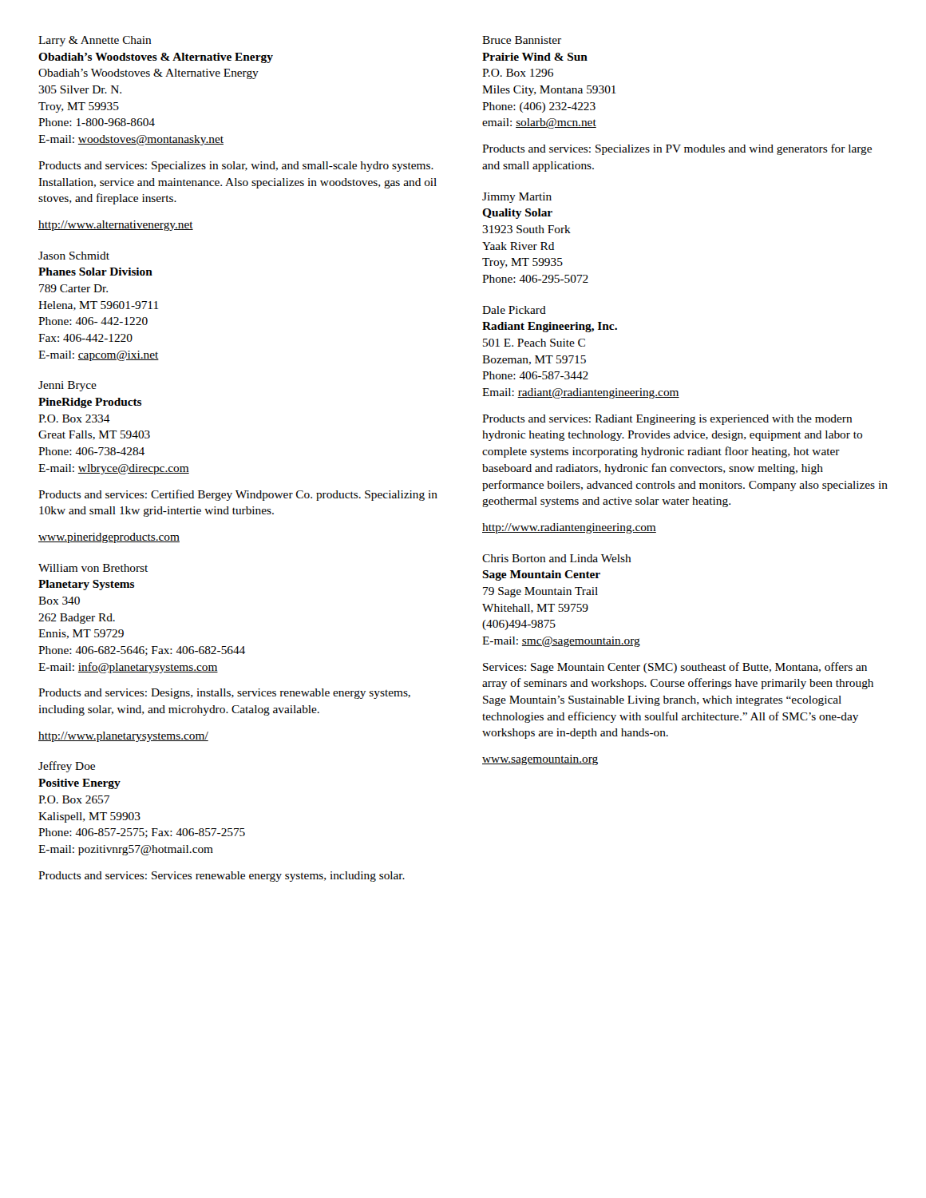Larry & Annette Chain
Obadiah’s Woodstoves & Alternative Energy
Obadiah’s Woodstoves & Alternative Energy
305 Silver Dr. N.
Troy, MT 59935
Phone: 1-800-968-8604
E-mail: woodstoves@montanasky.net
Products and services: Specializes in solar, wind, and small-scale hydro systems. Installation, service and maintenance. Also specializes in woodstoves, gas and oil stoves, and fireplace inserts.
http://www.alternativenergy.net
Jason Schmidt
Phanes Solar Division
789 Carter Dr.
Helena, MT 59601-9711
Phone: 406- 442-1220
Fax: 406-442-1220
E-mail: capcom@ixi.net
Jenni Bryce
PineRidge Products
P.O. Box 2334
Great Falls, MT 59403
Phone: 406-738-4284
E-mail: wlbryce@direcpc.com
Products and services: Certified Bergey Windpower Co. products. Specializing in 10kw and small 1kw grid-intertie wind turbines.
www.pineridgeproducts.com
William von Brethorst
Planetary Systems
Box 340
262 Badger Rd.
Ennis, MT 59729
Phone: 406-682-5646; Fax: 406-682-5644
E-mail: info@planetarysystems.com
Products and services: Designs, installs, services renewable energy systems, including solar, wind, and microhydro. Catalog available.
http://www.planetarysystems.com/
Jeffrey Doe
Positive Energy
P.O. Box 2657
Kalispell, MT 59903
Phone: 406-857-2575; Fax: 406-857-2575
E-mail: pozitivnrg57@hotmail.com
Products and services: Services renewable energy systems, including solar.
Bruce Bannister
Prairie Wind & Sun
P.O. Box 1296
Miles City, Montana 59301
Phone: (406) 232-4223
email: solarb@mcn.net
Products and services: Specializes in PV modules and wind generators for large and small applications.
Jimmy Martin
Quality Solar
31923 South Fork
Yaak River Rd
Troy, MT 59935
Phone: 406-295-5072
Dale Pickard
Radiant Engineering, Inc.
501 E. Peach Suite C
Bozeman, MT 59715
Phone: 406-587-3442
Email: radiant@radiantengineering.com
Products and services: Radiant Engineering is experienced with the modern hydronic heating technology. Provides advice, design, equipment and labor to complete systems incorporating hydronic radiant floor heating, hot water baseboard and radiators, hydronic fan convectors, snow melting, high performance boilers, advanced controls and monitors. Company also specializes in geothermal systems and active solar water heating.
http://www.radiantengineering.com
Chris Borton and Linda Welsh
Sage Mountain Center
79 Sage Mountain Trail
Whitehall, MT 59759
(406)494-9875
E-mail: smc@sagemountain.org
Services: Sage Mountain Center (SMC) southeast of Butte, Montana, offers an array of seminars and workshops. Course offerings have primarily been through Sage Mountain’s Sustainable Living branch, which integrates “ecological technologies and efficiency with soulful architecture.” All of SMC’s one-day workshops are in-depth and hands-on.
www.sagemountain.org